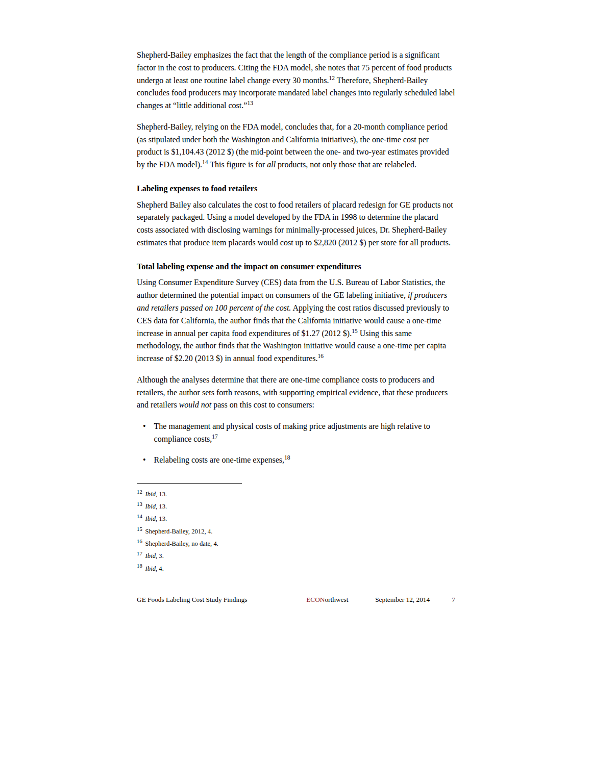Shepherd-Bailey emphasizes the fact that the length of the compliance period is a significant factor in the cost to producers. Citing the FDA model, she notes that 75 percent of food products undergo at least one routine label change every 30 months.12 Therefore, Shepherd-Bailey concludes food producers may incorporate mandated label changes into regularly scheduled label changes at “little additional cost.”13
Shepherd-Bailey, relying on the FDA model, concludes that, for a 20-month compliance period (as stipulated under both the Washington and California initiatives), the one-time cost per product is $1,104.43 (2012 $) (the mid-point between the one- and two-year estimates provided by the FDA model).14 This figure is for all products, not only those that are relabeled.
Labeling expenses to food retailers
Shepherd Bailey also calculates the cost to food retailers of placard redesign for GE products not separately packaged. Using a model developed by the FDA in 1998 to determine the placard costs associated with disclosing warnings for minimally-processed juices, Dr. Shepherd-Bailey estimates that produce item placards would cost up to $2,820 (2012 $) per store for all products.
Total labeling expense and the impact on consumer expenditures
Using Consumer Expenditure Survey (CES) data from the U.S. Bureau of Labor Statistics, the author determined the potential impact on consumers of the GE labeling initiative, if producers and retailers passed on 100 percent of the cost. Applying the cost ratios discussed previously to CES data for California, the author finds that the California initiative would cause a one-time increase in annual per capita food expenditures of $1.27 (2012 $).15 Using this same methodology, the author finds that the Washington initiative would cause a one-time per capita increase of $2.20 (2013 $) in annual food expenditures.16
Although the analyses determine that there are one-time compliance costs to producers and retailers, the author sets forth reasons, with supporting empirical evidence, that these producers and retailers would not pass on this cost to consumers:
The management and physical costs of making price adjustments are high relative to compliance costs,17
Relabeling costs are one-time expenses,18
12 Ibid, 13.
13 Ibid, 13.
14 Ibid, 13.
15 Shepherd-Bailey, 2012, 4.
16 Shepherd-Bailey, no date, 4.
17 Ibid, 3.
18 Ibid, 4.
GE Foods Labeling Cost Study Findings ECONorthwest September 12, 2014 7